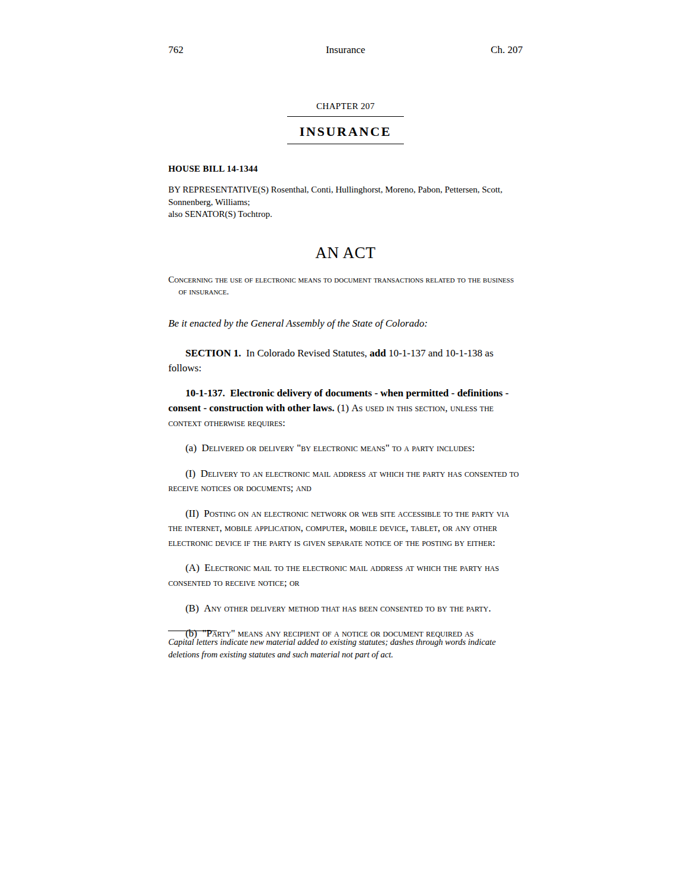762
Insurance
Ch. 207
CHAPTER 207
INSURANCE
HOUSE BILL 14-1344
BY REPRESENTATIVE(S) Rosenthal, Conti, Hullinghorst, Moreno, Pabon, Pettersen, Scott, Sonnenberg, Williams;
also SENATOR(S) Tochtrop.
AN ACT
Concerning the use of electronic means to document transactions related to the business of insurance.
Be it enacted by the General Assembly of the State of Colorado:
SECTION 1. In Colorado Revised Statutes, add 10-1-137 and 10-1-138 as follows:
10-1-137. Electronic delivery of documents - when permitted - definitions - consent - construction with other laws. (1) As used in this section, unless the context otherwise requires:
(a) Delivered or delivery "by electronic means" to a party includes:
(I) Delivery to an electronic mail address at which the party has consented to receive notices or documents; and
(II) Posting on an electronic network or web site accessible to the party via the internet, mobile application, computer, mobile device, tablet, or any other electronic device if the party is given separate notice of the posting by either:
(A) Electronic mail to the electronic mail address at which the party has consented to receive notice; or
(B) Any other delivery method that has been consented to by the party.
(b) "Party" means any recipient of a notice or document required as
Capital letters indicate new material added to existing statutes; dashes through words indicate deletions from existing statutes and such material not part of act.